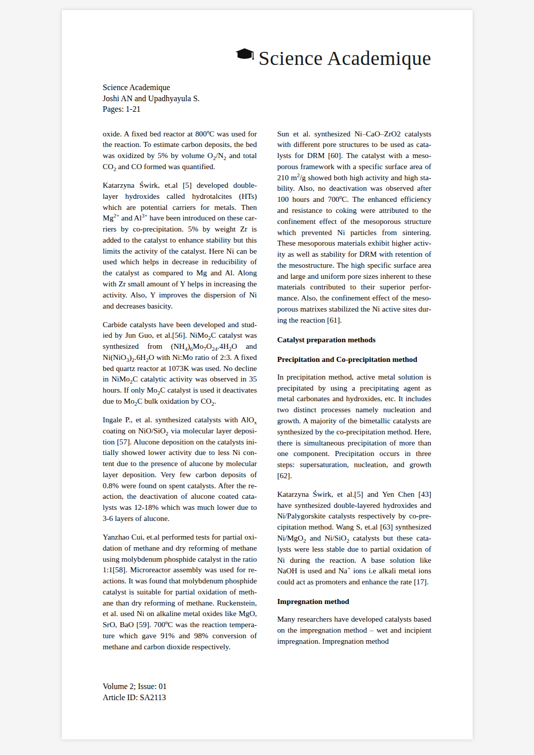Science Academique
Science Academique
Joshi AN and Upadhyayula S.
Pages: 1-21
oxide. A fixed bed reactor at 800ºC was used for the reaction. To estimate carbon deposits, the bed was oxidized by 5% by volume O2/N2 and total CO2 and CO formed was quantified.
Katarzyna Świrk, et.al [5] developed double-layer hydroxides called hydrotalcites (HTs) which are potential carriers for metals. Then Mg2+ and Al3+ have been introduced on these carriers by co-precipitation. 5% by weight Zr is added to the catalyst to enhance stability but this limits the activity of the catalyst. Here Ni can be used which helps in decrease in reducibility of the catalyst as compared to Mg and Al. Along with Zr small amount of Y helps in increasing the activity. Also, Y improves the dispersion of Ni and decreases basicity.
Carbide catalysts have been developed and studied by Jun Guo, et al.[56]. NiMo2C catalyst was synthesized from (NH4)6Mo7O24.4H2O and Ni(NiO3)2.6H2O with Ni:Mo ratio of 2:3. A fixed bed quartz reactor at 1073K was used. No decline in NiMo2C catalytic activity was observed in 35 hours. If only Mo2C catalyst is used it deactivates due to Mo2C bulk oxidation by CO2.
Ingale P., et al. synthesized catalysts with AlOx coating on NiO/SiO2 via molecular layer deposition [57]. Alucone deposition on the catalysts initially showed lower activity due to less Ni content due to the presence of alucone by molecular layer deposition. Very few carbon deposits of 0.8% were found on spent catalysts. After the reaction, the deactivation of alucone coated catalysts was 12-18% which was much lower due to 3-6 layers of alucone.
Yanzhao Cui, et.al performed tests for partial oxidation of methane and dry reforming of methane using molybdenum phosphide catalyst in the ratio 1:1[58]. Microreactor assembly was used for reactions. It was found that molybdenum phosphide catalyst is suitable for partial oxidation of methane than dry reforming of methane. Ruckenstein, et al. used Ni on alkaline metal oxides like MgO, SrO, BaO [59]. 700ºC was the reaction temperature which gave 91% and 98% conversion of methane and carbon dioxide respectively.
Sun et al. synthesized Ni–CaO–ZrO2 catalysts with different pore structures to be used as catalysts for DRM [60]. The catalyst with a mesoporous framework with a specific surface area of 210 m2/g showed both high activity and high stability. Also, no deactivation was observed after 100 hours and 700ºC. The enhanced efficiency and resistance to coking were attributed to the confinement effect of the mesoporous structure which prevented Ni particles from sintering. These mesoporous materials exhibit higher activity as well as stability for DRM with retention of the mesostructure. The high specific surface area and large and uniform pore sizes inherent to these materials contributed to their superior performance. Also, the confinement effect of the mesoporous matrixes stabilized the Ni active sites during the reaction [61].
Catalyst preparation methods
Precipitation and Co-precipitation method
In precipitation method, active metal solution is precipitated by using a precipitating agent as metal carbonates and hydroxides, etc. It includes two distinct processes namely nucleation and growth. A majority of the bimetallic catalysts are synthesized by the co-precipitation method. Here, there is simultaneous precipitation of more than one component. Precipitation occurs in three steps: supersaturation, nucleation, and growth [62].
Katarzyna Świrk, et al.[5] and Yen Chen [43] have synthesized double-layered hydroxides and Ni/Palygorskite catalysts respectively by co-precipitation method. Wang S, et.al [63] synthesized Ni/MgO2 and Ni/SiO2 catalysts but these catalysts were less stable due to partial oxidation of Ni during the reaction. A base solution like NaOH is used and Na+ ions i.e alkali metal ions could act as promoters and enhance the rate [17].
Impregnation method
Many researchers have developed catalysts based on the impregnation method – wet and incipient impregnation. Impregnation method
Volume 2; Issue: 01
Article ID: SA2113